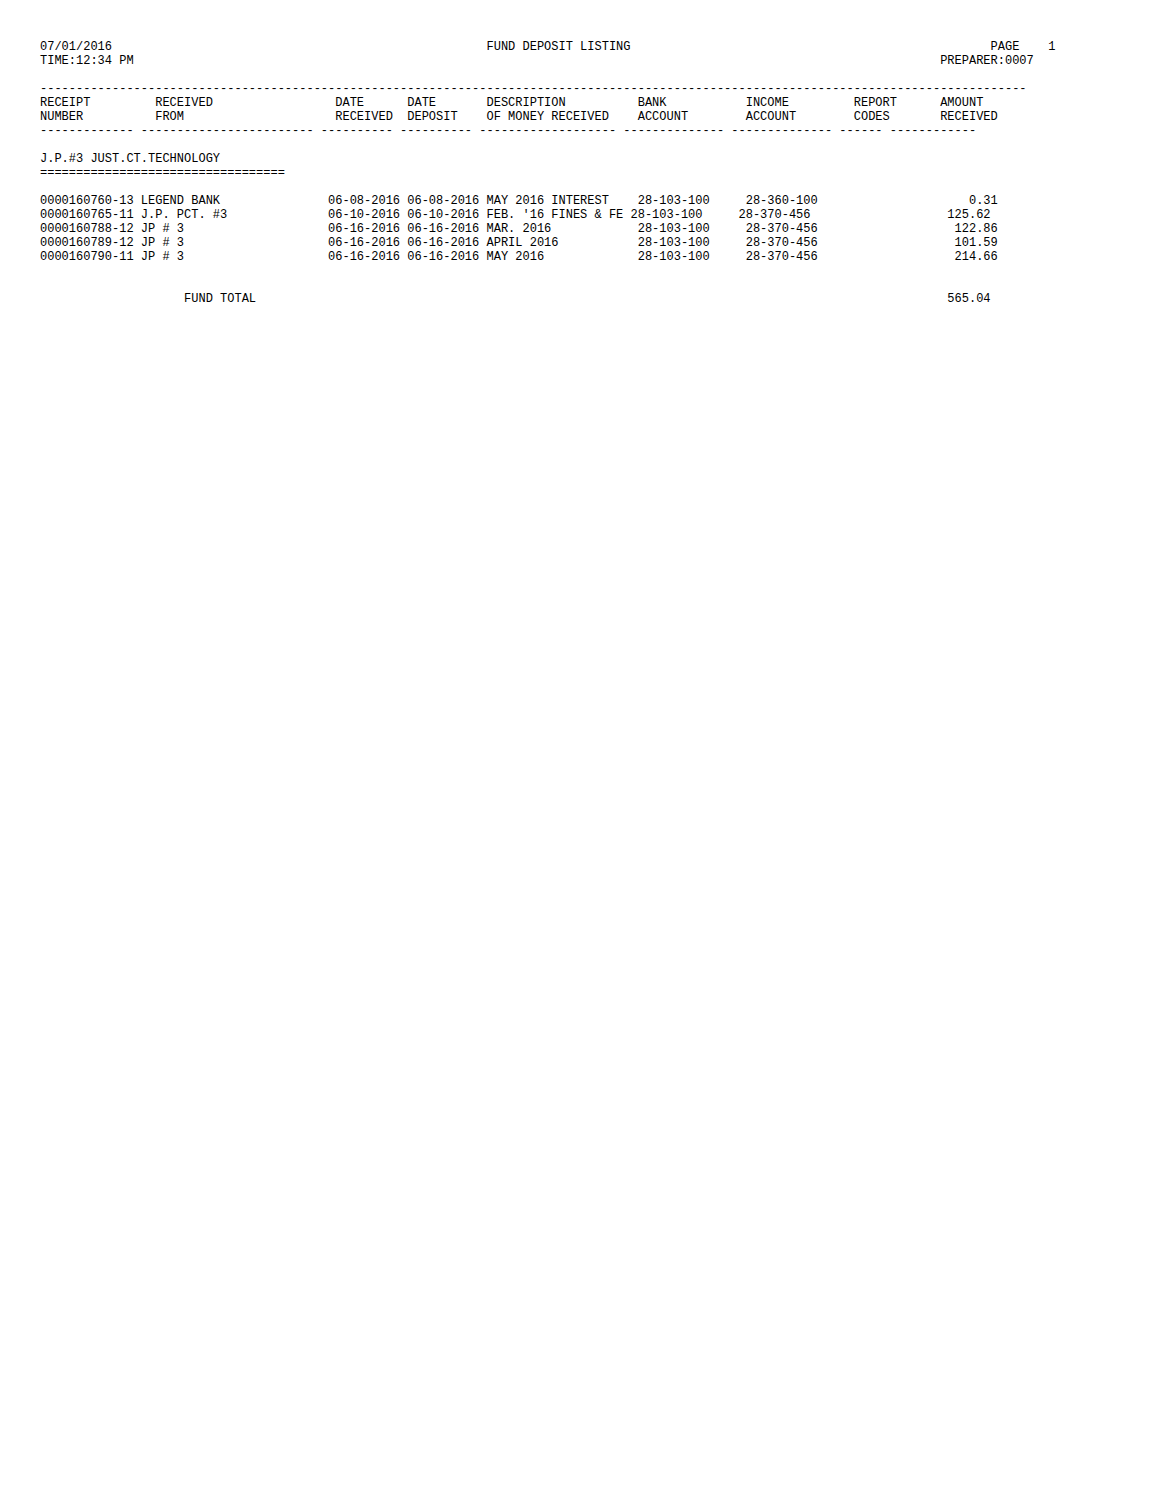07/01/2016                                                    FUND DEPOSIT LISTING                                                  PAGE    1
TIME:12:34 PM                                                                                                                PREPARER:0007

-----------------------------------------------------------------------------------------------------------------------------------------
RECEIPT         RECEIVED                 DATE      DATE       DESCRIPTION          BANK           INCOME         REPORT      AMOUNT
NUMBER          FROM                     RECEIVED  DEPOSIT    OF MONEY RECEIVED    ACCOUNT        ACCOUNT        CODES       RECEIVED
------------- ------------------------ ---------- ---------- ------------------- -------------- -------------- ------ ------------

J.P.#3 JUST.CT.TECHNOLOGY
==================================

0000160760-13 LEGEND BANK               06-08-2016 06-08-2016 MAY 2016 INTEREST    28-103-100     28-360-100                     0.31
0000160765-11 J.P. PCT. #3              06-10-2016 06-10-2016 FEB. '16 FINES & FE 28-103-100     28-370-456                   125.62
0000160788-12 JP # 3                    06-16-2016 06-16-2016 MAR. 2016            28-103-100     28-370-456                   122.86
0000160789-12 JP # 3                    06-16-2016 06-16-2016 APRIL 2016           28-103-100     28-370-456                   101.59
0000160790-11 JP # 3                    06-16-2016 06-16-2016 MAY 2016             28-103-100     28-370-456                   214.66


                    FUND TOTAL                                                                                                565.04